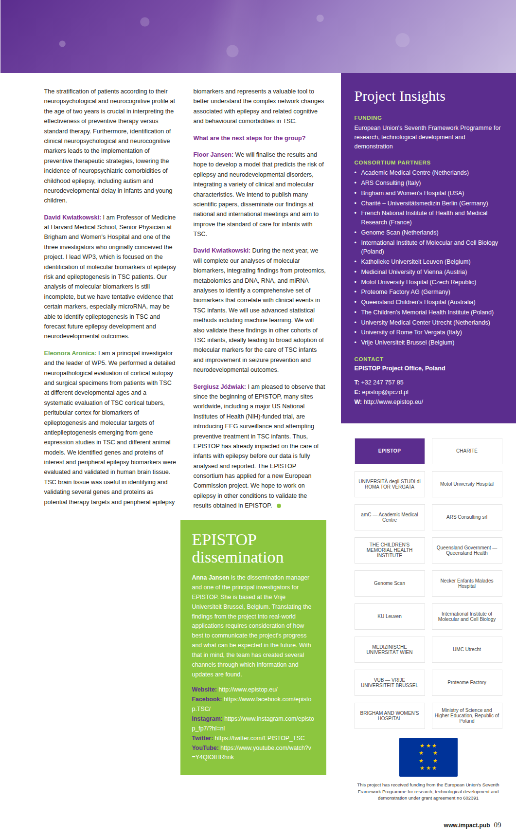The stratification of patients according to their neuropsychological and neurocognitive profile at the age of two years is crucial in interpreting the effectiveness of preventive therapy versus standard therapy. Furthermore, identification of clinical neuropsychological and neurocognitive markers leads to the implementation of preventive therapeutic strategies, lowering the incidence of neuropsychiatric comorbidities of childhood epilepsy, including autism and neurodevelopmental delay in infants and young children.
David Kwiatkowski: I am Professor of Medicine at Harvard Medical School, Senior Physician at Brigham and Women's Hospital and one of the three investigators who originally conceived the project. I lead WP3, which is focused on the identification of molecular biomarkers of epilepsy risk and epileptogenesis in TSC patients. Our analysis of molecular biomarkers is still incomplete, but we have tentative evidence that certain markers, especially microRNA, may be able to identify epileptogenesis in TSC and forecast future epilepsy development and neurodevelopmental outcomes.
Eleonora Aronica: I am a principal investigator and the leader of WP5. We performed a detailed neuropathological evaluation of cortical autopsy and surgical specimens from patients with TSC at different developmental ages and a systematic evaluation of TSC cortical tubers, peritubular cortex for biomarkers of epileptogenesis and molecular targets of antiepileptogenesis emerging from gene expression studies in TSC and different animal models. We identified genes and proteins of interest and peripheral epilepsy biomarkers were evaluated and validated in human brain tissue. TSC brain tissue was useful in identifying and validating several genes and proteins as potential therapy targets and peripheral epilepsy biomarkers and represents a valuable tool to better understand the complex network changes associated with epilepsy and related cognitive and behavioural comorbidities in TSC.
What are the next steps for the group?
Floor Jansen: We will finalise the results and hope to develop a model that predicts the risk of epilepsy and neurodevelopmental disorders, integrating a variety of clinical and molecular characteristics. We intend to publish many scientific papers, disseminate our findings at national and international meetings and aim to improve the standard of care for infants with TSC.
David Kwiatkowski: During the next year, we will complete our analyses of molecular biomarkers, integrating findings from proteomics, metabolomics and DNA, RNA, and miRNA analyses to identify a comprehensive set of biomarkers that correlate with clinical events in TSC infants. We will use advanced statistical methods including machine learning. We will also validate these findings in other cohorts of TSC infants, ideally leading to broad adoption of molecular markers for the care of TSC infants and improvement in seizure prevention and neurodevelopmental outcomes.
Sergiusz Jóźwiak: I am pleased to observe that since the beginning of EPISTOP, many sites worldwide, including a major US National Institutes of Health (NIH)-funded trial, are introducing EEG surveillance and attempting preventive treatment in TSC infants. Thus, EPISTOP has already impacted on the care of infants with epilepsy before our data is fully analysed and reported. The EPISTOP consortium has applied for a new European Commission project. We hope to work on epilepsy in other conditions to validate the results obtained in EPISTOP.
EPISTOP
dissemination
Anna Jansen is the dissemination manager and one of the principal investigators for EPISTOP. She is based at the Vrije Universiteit Brussel, Belgium. Translating the findings from the project into real-world applications requires consideration of how best to communicate the project's progress and what can be expected in the future. With that in mind, the team has created several channels through which information and updates are found.
Website: http://www.epistop.eu/
Facebook: https://www.facebook.com/epistop.TSC/
Instagram: https://www.instagram.com/epistop_fp7/?hl=nl
Twitter: https://twitter.com/EPISTOP_TSC
YouTube: https://www.youtube.com/watch?v=Y4QfOIHRhnk
Project Insights
Funding
European Union's Seventh Framework Programme for research, technological development and demonstration
Consortium Partners
Academic Medical Centre (Netherlands)
ARS Consulting (Italy)
Brigham and Women's Hospital (USA)
Charité – Universitätsmedizin Berlin (Germany)
French National Institute of Health and Medical Research (France)
Genome Scan (Netherlands)
International Institute of Molecular and Cell Biology (Poland)
Katholieke Universiteit Leuven (Belgium)
Medicinal University of Vienna (Austria)
Motol University Hospital (Czech Republic)
Proteome Factory AG (Germany)
Queensland Children's Hospital (Australia)
The Children's Memorial Health Institute (Poland)
University Medical Center Utrecht (Netherlands)
University of Rome Tor Vergata (Italy)
Vrije Universiteit Brussel (Belgium)
Contact
EPISTOP Project Office, Poland
T: +32 247 757 85
E: epistop@ipczd.pl
W: http://www.epistop.eu/
EPISTOP
CHARITÉ
UNIVERSITÀ degli STUDI di ROMA TOR VERGATA
Motol University Hospital
amC — Academic Medical Centre
ARS Consulting srl
THE CHILDREN'S MEMORIAL HEALTH INSTITUTE
Queensland Government — Queensland Health
Genome Scan
Necker Enfants Malades Hospital
KU Leuven
International Institute of Molecular and Cell Biology
MEDIZINISCHE UNIVERSITÄT WIEN
UMC Utrecht
VUB — VRIJE UNIVERSITEIT BRUSSEL
Proteome Factory
BRIGHAM AND WOMEN'S HOSPITAL
Ministry of Science and Higher Education, Republic of Poland
This project has received funding from the European Union's Seventh Framework Programme for research, technological development and demonstration under grant agreement no 602391
www.impact.pub 09